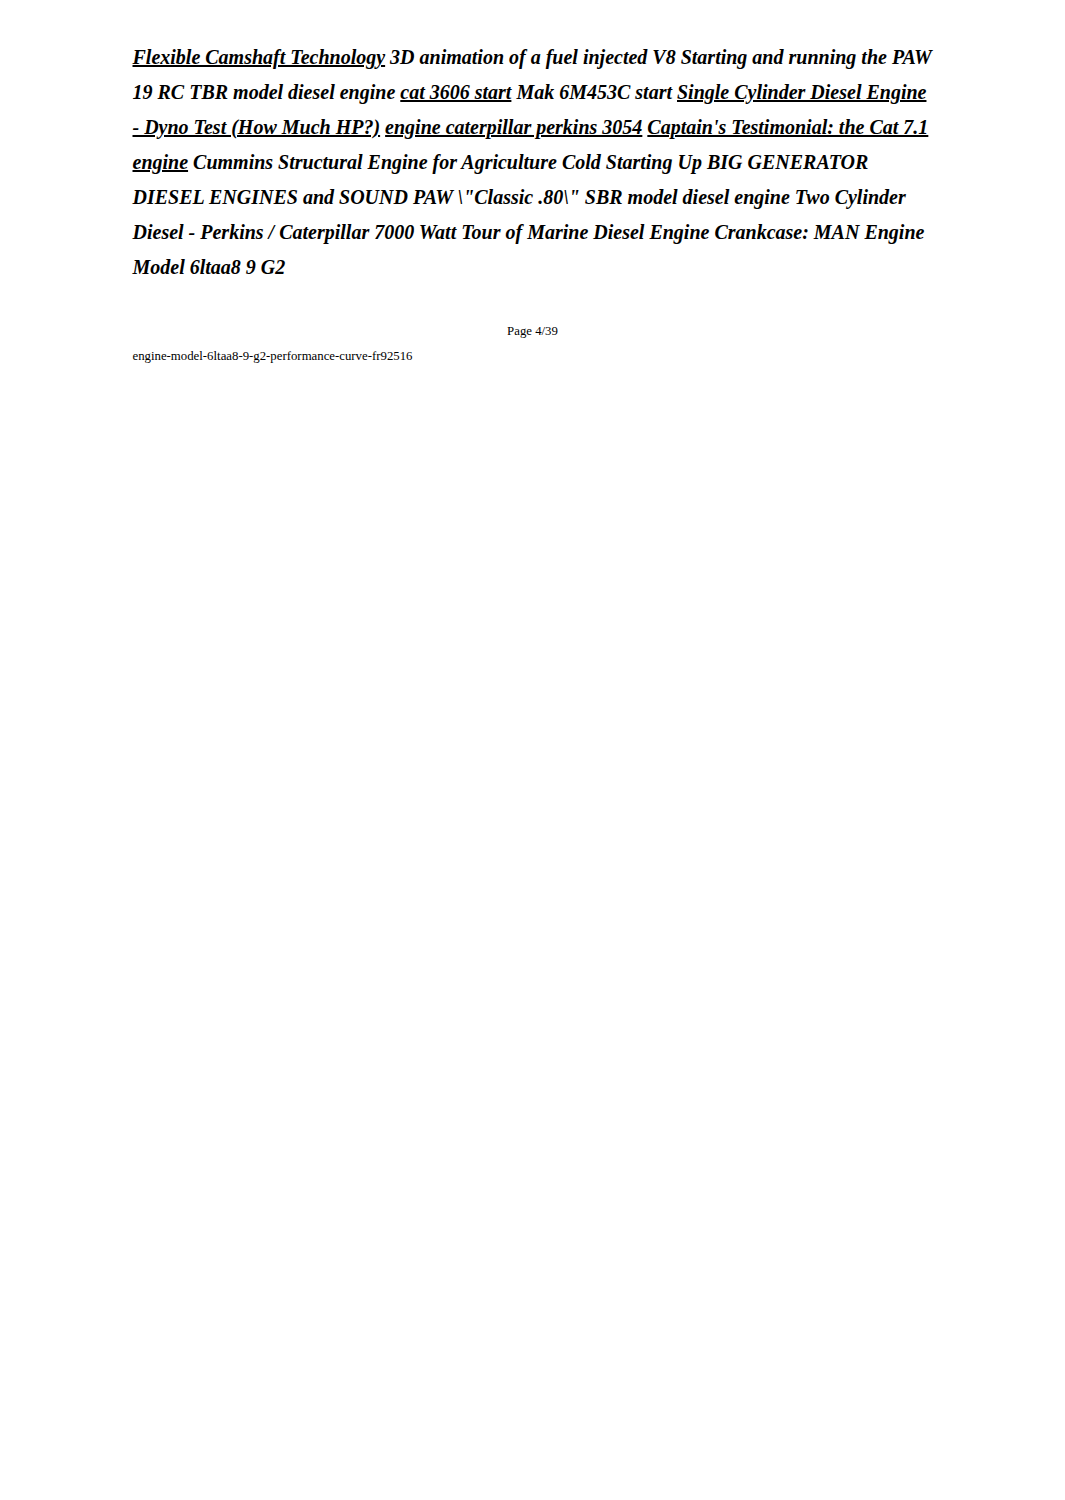Flexible Camshaft Technology 3D animation of a fuel injected V8 Starting and running the PAW 19 RC TBR model diesel engine cat 3606 start Mak 6M453C start Single Cylinder Diesel Engine - Dyno Test (How Much HP?) engine caterpillar perkins 3054 Captain's Testimonial: the Cat 7.1 engine Cummins Structural Engine for Agriculture Cold Starting Up BIG GENERATOR DIESEL ENGINES and SOUND PAW \"Classic .80\" SBR model diesel engine Two Cylinder Diesel - Perkins / Caterpillar 7000 Watt Tour of Marine Diesel Engine Crankcase: MAN Engine Model 6ltaa8 9 G2
Page 4/39
engine-model-6ltaa8-9-g2-performance-curve-fr92516